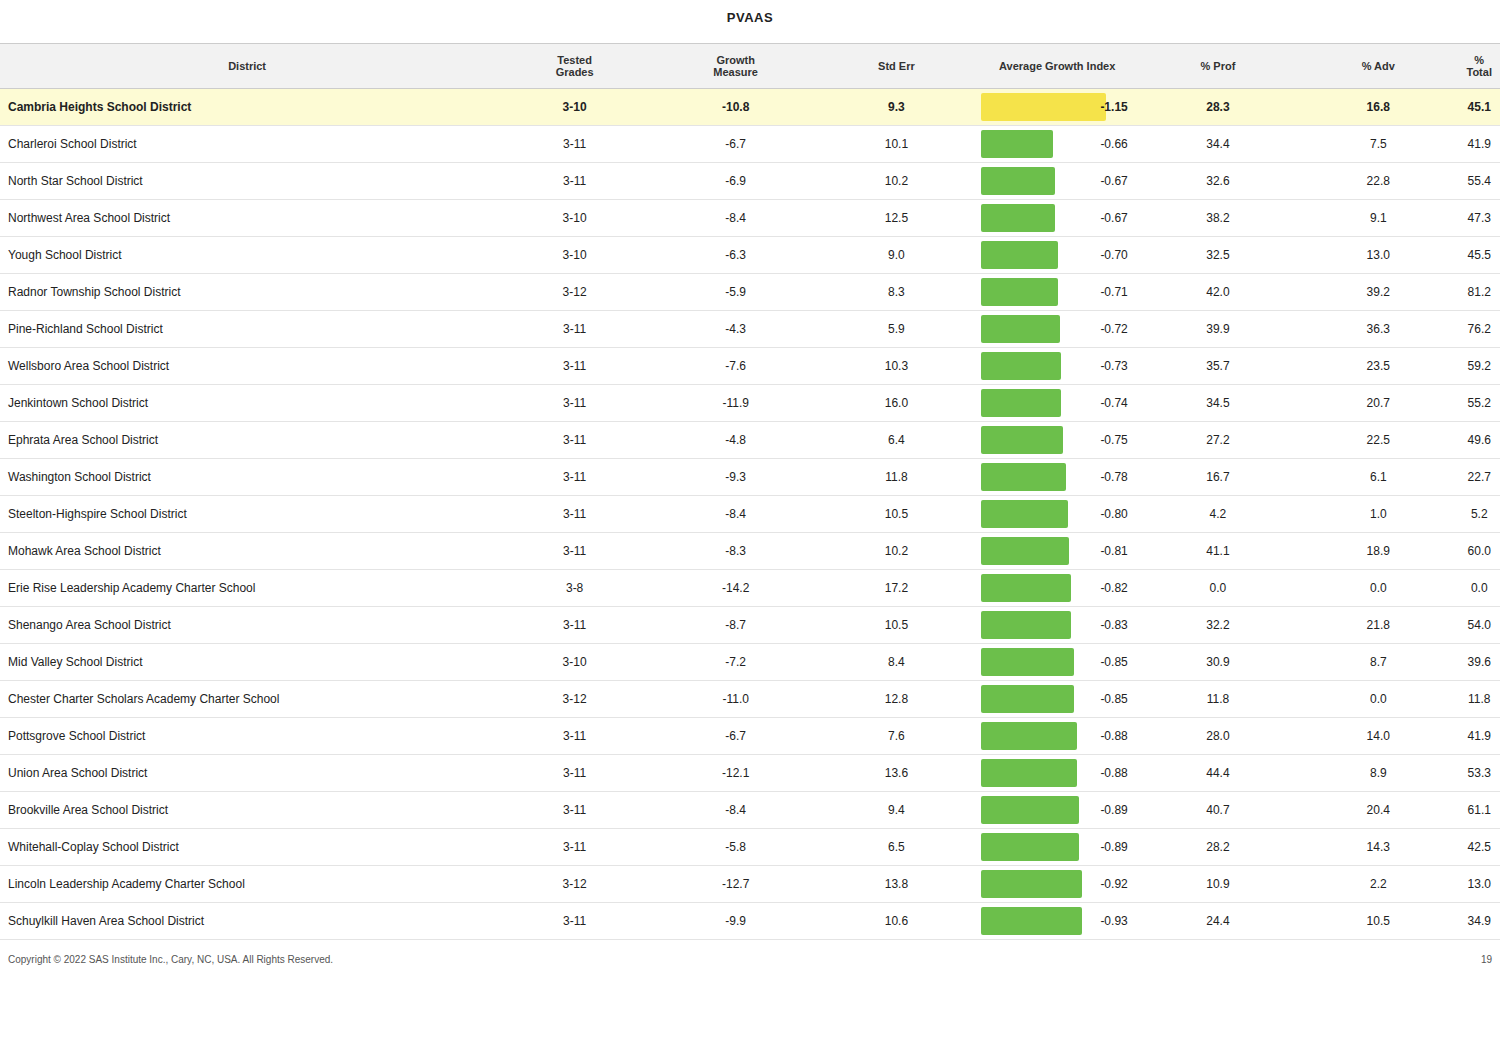PVAAS
| District | Tested Grades | Growth Measure | Std Err | Average Growth Index | % Prof | % Adv | % Total |
| --- | --- | --- | --- | --- | --- | --- | --- |
| Cambria Heights School District | 3-10 | -10.8 | 9.3 | -1.15 | 28.3 | 16.8 | 45.1 |
| Charleroi School District | 3-11 | -6.7 | 10.1 | -0.66 | 34.4 | 7.5 | 41.9 |
| North Star School District | 3-11 | -6.9 | 10.2 | -0.67 | 32.6 | 22.8 | 55.4 |
| Northwest Area School District | 3-10 | -8.4 | 12.5 | -0.67 | 38.2 | 9.1 | 47.3 |
| Yough School District | 3-10 | -6.3 | 9.0 | -0.70 | 32.5 | 13.0 | 45.5 |
| Radnor Township School District | 3-12 | -5.9 | 8.3 | -0.71 | 42.0 | 39.2 | 81.2 |
| Pine-Richland School District | 3-11 | -4.3 | 5.9 | -0.72 | 39.9 | 36.3 | 76.2 |
| Wellsboro Area School District | 3-11 | -7.6 | 10.3 | -0.73 | 35.7 | 23.5 | 59.2 |
| Jenkintown School District | 3-11 | -11.9 | 16.0 | -0.74 | 34.5 | 20.7 | 55.2 |
| Ephrata Area School District | 3-11 | -4.8 | 6.4 | -0.75 | 27.2 | 22.5 | 49.6 |
| Washington School District | 3-11 | -9.3 | 11.8 | -0.78 | 16.7 | 6.1 | 22.7 |
| Steelton-Highspire School District | 3-11 | -8.4 | 10.5 | -0.80 | 4.2 | 1.0 | 5.2 |
| Mohawk Area School District | 3-11 | -8.3 | 10.2 | -0.81 | 41.1 | 18.9 | 60.0 |
| Erie Rise Leadership Academy Charter School | 3-8 | -14.2 | 17.2 | -0.82 | 0.0 | 0.0 | 0.0 |
| Shenango Area School District | 3-11 | -8.7 | 10.5 | -0.83 | 32.2 | 21.8 | 54.0 |
| Mid Valley School District | 3-10 | -7.2 | 8.4 | -0.85 | 30.9 | 8.7 | 39.6 |
| Chester Charter Scholars Academy Charter School | 3-12 | -11.0 | 12.8 | -0.85 | 11.8 | 0.0 | 11.8 |
| Pottsgrove School District | 3-11 | -6.7 | 7.6 | -0.88 | 28.0 | 14.0 | 41.9 |
| Union Area School District | 3-11 | -12.1 | 13.6 | -0.88 | 44.4 | 8.9 | 53.3 |
| Brookville Area School District | 3-11 | -8.4 | 9.4 | -0.89 | 40.7 | 20.4 | 61.1 |
| Whitehall-Coplay School District | 3-11 | -5.8 | 6.5 | -0.89 | 28.2 | 14.3 | 42.5 |
| Lincoln Leadership Academy Charter School | 3-12 | -12.7 | 13.8 | -0.92 | 10.9 | 2.2 | 13.0 |
| Schuylkill Haven Area School District | 3-11 | -9.9 | 10.6 | -0.93 | 24.4 | 10.5 | 34.9 |
Copyright © 2022 SAS Institute Inc., Cary, NC, USA. All Rights Reserved. 19